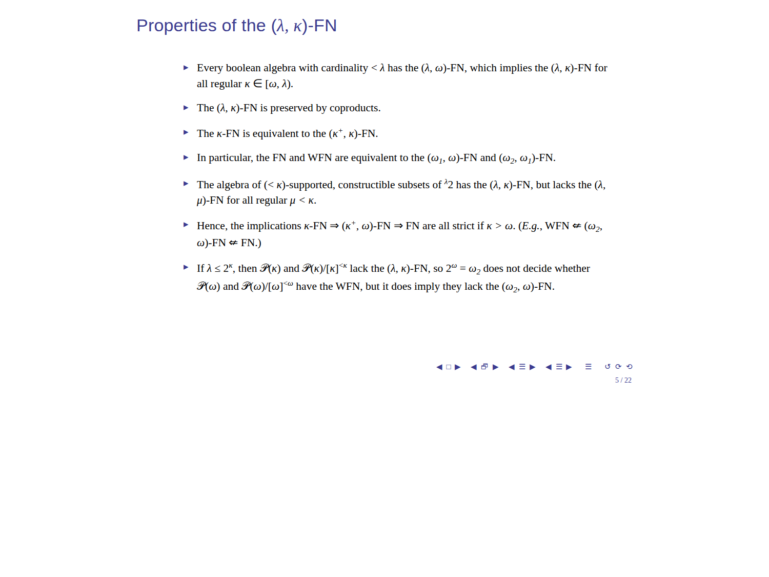Properties of the (λ, κ)-FN
Every boolean algebra with cardinality < λ has the (λ, ω)-FN, which implies the (λ, κ)-FN for all regular κ ∈ [ω, λ).
The (λ, κ)-FN is preserved by coproducts.
The κ-FN is equivalent to the (κ+, κ)-FN.
In particular, the FN and WFN are equivalent to the (ω1, ω)-FN and (ω2, ω1)-FN.
The algebra of (< κ)-supported, constructible subsets of λ2 has the (λ, κ)-FN, but lacks the (λ, μ)-FN for all regular μ < κ.
Hence, the implications κ-FN ⇒ (κ+, ω)-FN ⇒ FN are all strict if κ > ω. (E.g., WFN ⇍ (ω2, ω)-FN ⇍ FN.)
If λ ≤ 2κ, then 𝒫(κ) and 𝒫(κ)/[κ]<κ lack the (λ, κ)-FN, so 2ω = ω2 does not decide whether 𝒫(ω) and 𝒫(ω)/[ω]<ω have the WFN, but it does imply they lack the (ω2, ω)-FN.
◀ □ ▶ ◀ 🗗 ▶ ◀ ☰ ▶ ◀ ☰ ▶ ☰ ↺ ⟳ ⟲
5 / 22